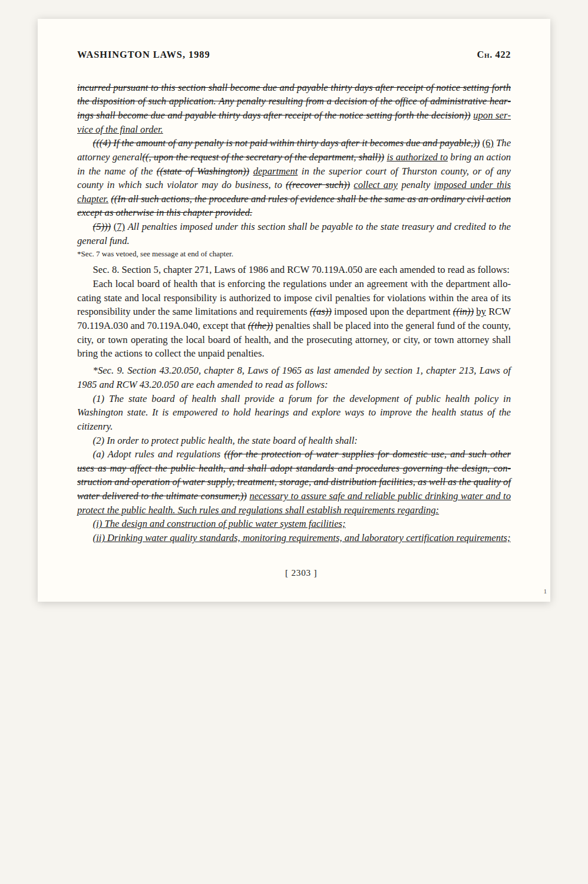WASHINGTON LAWS, 1989 Ch. 422
incurred pursuant to this section shall become due and payable thirty days after receipt of notice setting forth the disposition of such application. Any penalty resulting from a decision of the office of administrative hearings shall become due and payable thirty days after receipt of the notice setting forth the decision)) upon service of the final order.
(((4) If the amount of any penalty is not paid within thirty days after it becomes due and payable,)) (6) The attorney general((, upon the request of the secretary of the department, shall)) is authorized to bring an action in the name of the ((state of Washington)) department in the superior court of Thurston county, or of any county in which such violator may do business, to ((recover such)) collect any penalty imposed under this chapter. ((In all such actions, the procedure and rules of evidence shall be the same as an ordinary civil action except as otherwise in this chapter provided.
(5))) (7) All penalties imposed under this section shall be payable to the state treasury and credited to the general fund.
*Sec. 7 was vetoed, see message at end of chapter.
Sec. 8. Section 5, chapter 271, Laws of 1986 and RCW 70.119A.050 are each amended to read as follows:
Each local board of health that is enforcing the regulations under an agreement with the department allocating state and local responsibility is authorized to impose civil penalties for violations within the area of its responsibility under the same limitations and requirements ((as)) imposed upon the department ((in)) by RCW 70.119A.030 and 70.119A.040, except that ((the)) penalties shall be placed into the general fund of the county, city, or town operating the local board of health, and the prosecuting attorney, or city, or town attorney shall bring the actions to collect the unpaid penalties.
*Sec. 9. Section 43.20.050, chapter 8, Laws of 1965 as last amended by section 1, chapter 213, Laws of 1985 and RCW 43.20.050 are each amended to read as follows:
(1) The state board of health shall provide a forum for the development of public health policy in Washington state. It is empowered to hold hearings and explore ways to improve the health status of the citizenry.
(2) In order to protect public health, the state board of health shall:
(a) Adopt rules and regulations ((for the protection of water supplies for domestic use, and such other uses as may affect the public health, and shall adopt standards and procedures governing the design, construction and operation of water supply, treatment, storage, and distribution facilities, as well as the quality of water delivered to the ultimate consumer,)) necessary to assure safe and reliable public drinking water and to protect the public health. Such rules and regulations shall establish requirements regarding:
(i) The design and construction of public water system facilities;
(ii) Drinking water quality standards, monitoring requirements, and laboratory certification requirements;
[ 2303 ]
1